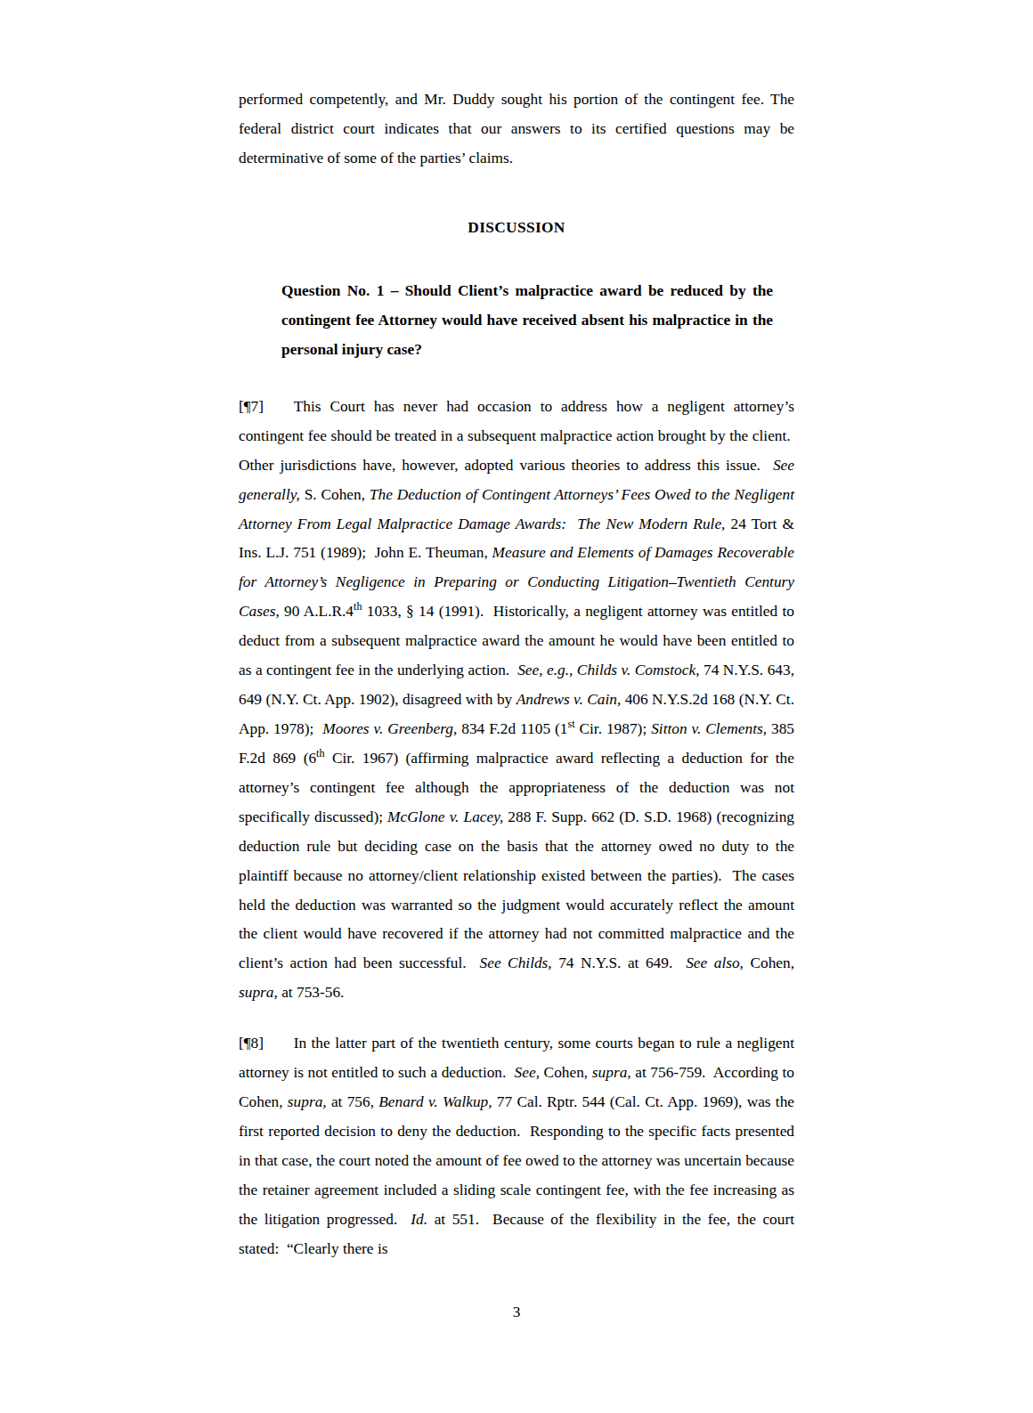performed competently, and Mr. Duddy sought his portion of the contingent fee. The federal district court indicates that our answers to its certified questions may be determinative of some of the parties’ claims.
DISCUSSION
Question No. 1 – Should Client’s malpractice award be reduced by the contingent fee Attorney would have received absent his malpractice in the personal injury case?
[¶7] This Court has never had occasion to address how a negligent attorney’s contingent fee should be treated in a subsequent malpractice action brought by the client. Other jurisdictions have, however, adopted various theories to address this issue. See generally, S. Cohen, The Deduction of Contingent Attorneys’ Fees Owed to the Negligent Attorney From Legal Malpractice Damage Awards: The New Modern Rule, 24 Tort & Ins. L.J. 751 (1989); John E. Theuman, Measure and Elements of Damages Recoverable for Attorney’s Negligence in Preparing or Conducting Litigation–Twentieth Century Cases, 90 A.L.R.4th 1033, § 14 (1991). Historically, a negligent attorney was entitled to deduct from a subsequent malpractice award the amount he would have been entitled to as a contingent fee in the underlying action. See, e.g., Childs v. Comstock, 74 N.Y.S. 643, 649 (N.Y. Ct. App. 1902), disagreed with by Andrews v. Cain, 406 N.Y.S.2d 168 (N.Y. Ct. App. 1978); Moores v. Greenberg, 834 F.2d 1105 (1st Cir. 1987); Sitton v. Clements, 385 F.2d 869 (6th Cir. 1967) (affirming malpractice award reflecting a deduction for the attorney’s contingent fee although the appropriateness of the deduction was not specifically discussed); McGlone v. Lacey, 288 F. Supp. 662 (D. S.D. 1968) (recognizing deduction rule but deciding case on the basis that the attorney owed no duty to the plaintiff because no attorney/client relationship existed between the parties). The cases held the deduction was warranted so the judgment would accurately reflect the amount the client would have recovered if the attorney had not committed malpractice and the client’s action had been successful. See Childs, 74 N.Y.S. at 649. See also, Cohen, supra, at 753-56.
[¶8] In the latter part of the twentieth century, some courts began to rule a negligent attorney is not entitled to such a deduction. See, Cohen, supra, at 756-759. According to Cohen, supra, at 756, Benard v. Walkup, 77 Cal. Rptr. 544 (Cal. Ct. App. 1969), was the first reported decision to deny the deduction. Responding to the specific facts presented in that case, the court noted the amount of fee owed to the attorney was uncertain because the retainer agreement included a sliding scale contingent fee, with the fee increasing as the litigation progressed. Id. at 551. Because of the flexibility in the fee, the court stated: “Clearly there is
3